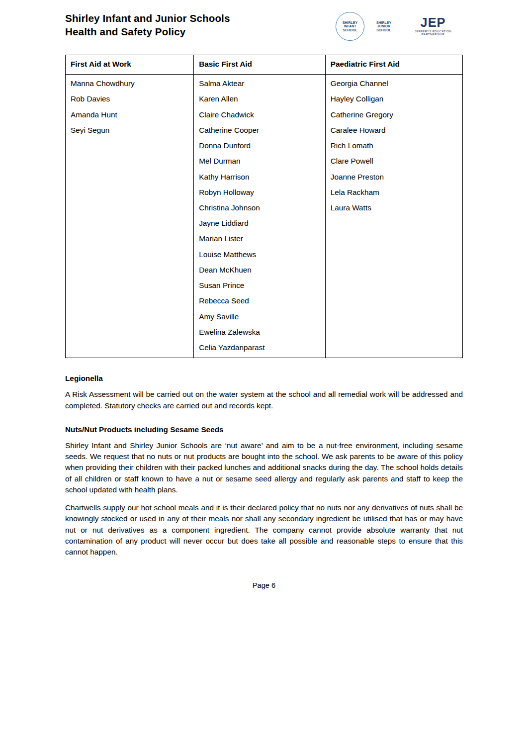Shirley Infant and Junior Schools
Health and Safety Policy
SHIRLEY
INFANT
SCHOOL SHIRLEY
JUNIOR
SCHOOL JEP JEFFERYS EDUCATION PARTNERSHIP
| First Aid at Work | Basic First Aid | Paediatric First Aid |
| --- | --- | --- |
| Manna Chowdhury Rob Davies Amanda Hunt Seyi Segun | Salma Aktear Karen Allen Claire Chadwick Catherine Cooper Donna Dunford Mel Durman Kathy Harrison Robyn Holloway Christina Johnson Jayne Liddiard Marian Lister Louise Matthews Dean McKhuen Susan Prince Rebecca Seed Amy Saville Ewelina Zalewska Celia Yazdanparast | Georgia Channel Hayley Colligan Catherine Gregory Caralee Howard Rich Lomath Clare Powell Joanne Preston Lela Rackham Laura Watts |
Legionella
A Risk Assessment will be carried out on the water system at the school and all remedial work will be addressed and completed. Statutory checks are carried out and records kept.
Nuts/Nut Products including Sesame Seeds
Shirley Infant and Shirley Junior Schools are ‘nut aware’ and aim to be a nut-free environment, including sesame seeds. We request that no nuts or nut products are bought into the school. We ask parents to be aware of this policy when providing their children with their packed lunches and additional snacks during the day. The school holds details of all children or staff known to have a nut or sesame seed allergy and regularly ask parents and staff to keep the school updated with health plans.
Chartwells supply our hot school meals and it is their declared policy that no nuts nor any derivatives of nuts shall be knowingly stocked or used in any of their meals nor shall any secondary ingredient be utilised that has or may have nut or nut derivatives as a component ingredient. The company cannot provide absolute warranty that nut contamination of any product will never occur but does take all possible and reasonable steps to ensure that this cannot happen.
Page 6